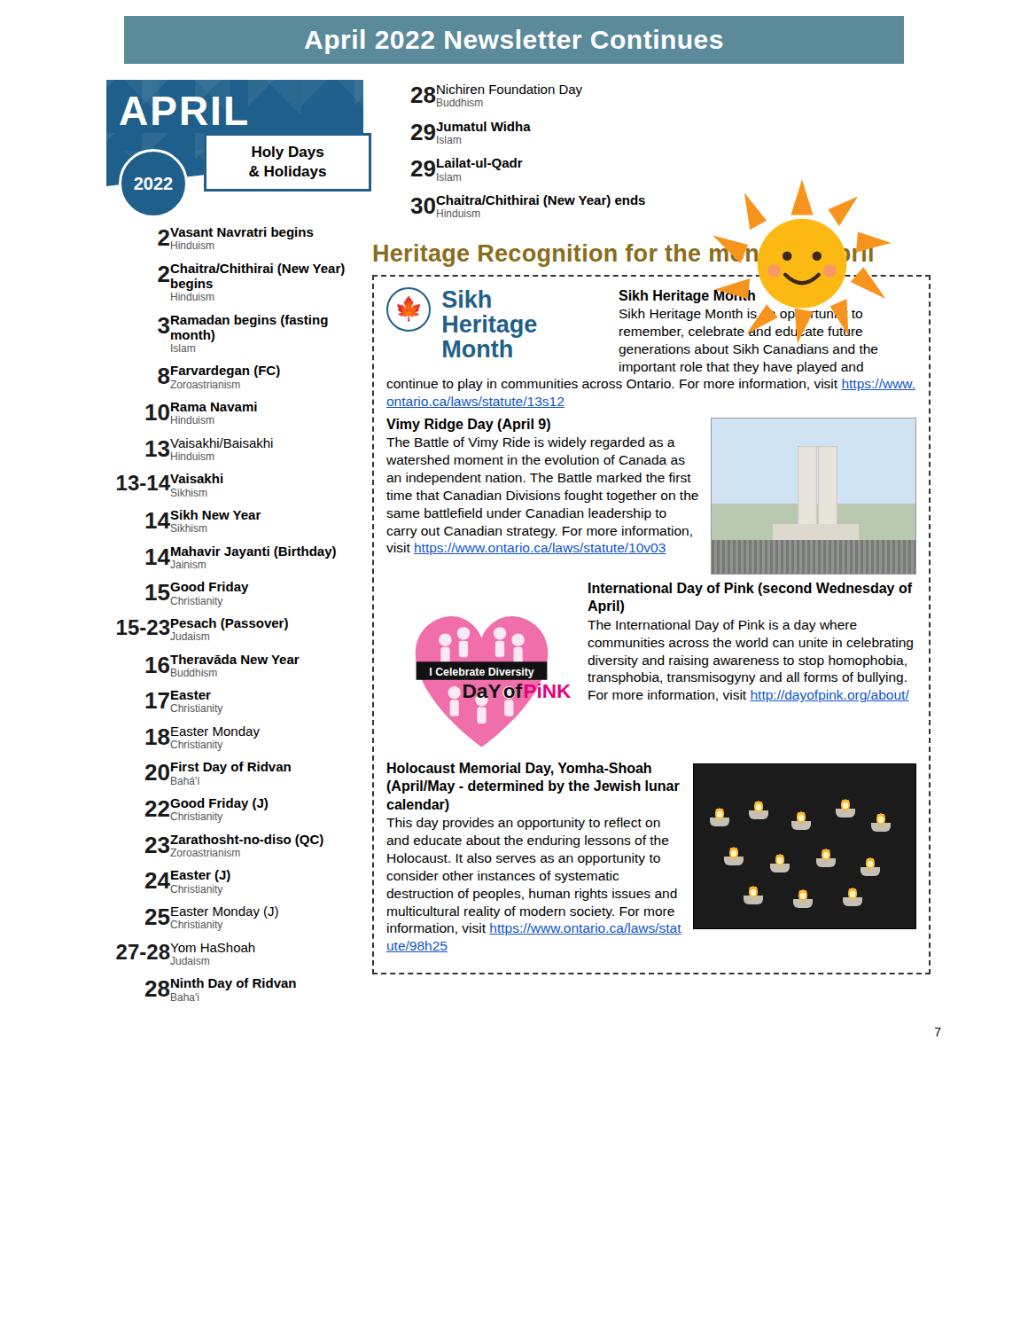April 2022 Newsletter Continues
APRIL
2022
Holy Days
& Holidays
| 2 | Vasant Navratri begins Hinduism |
| 2 | Chaitra/Chithirai (New Year) begins Hinduism |
| 3 | Ramadan begins (fasting month) Islam |
| 8 | Farvardegan (FC) Zoroastrianism |
| 10 | Rama Navami Hinduism |
| 13 | Vaisakhi/Baisakhi Hinduism |
| 13-14 | Vaisakhi Sikhism |
| 14 | Sikh New Year Sikhism |
| 14 | Mahavir Jayanti (Birthday) Jainism |
| 15 | Good Friday Christianity |
| 15-23 | Pesach (Passover) Judaism |
| 16 | Theravāda New Year Buddhism |
| 17 | Easter Christianity |
| 18 | Easter Monday Christianity |
| 20 | First Day of Ridvan Bahá'í |
| 22 | Good Friday (J) Christianity |
| 23 | Zarathosht-no-diso (QC) Zoroastrianism |
| 24 | Easter (J) Christianity |
| 25 | Easter Monday (J) Christianity |
| 27-28 | Yom HaShoah Judaism |
| 28 | Ninth Day of Ridvan Baha'i |
| 28 | Nichiren Foundation Day Buddhism |
| 29 | Jumatul Widha Islam |
| 29 | Lailat-ul-Qadr Islam |
| 30 | Chaitra/Chithirai (New Year) ends Hinduism |
Heritage Recognition for the month of April
🍁 Sikh
Heritage
Month
Sikh Heritage Month
Sikh Heritage Month is an opportunity to remember, celebrate and educate future generations about Sikh Canadians and the important role that they have played and continue to play in communities across Ontario. For more information, visit https://www.ontario.ca/laws/statute/13s12
Vimy Ridge Day (April 9)
The Battle of Vimy Ride is widely regarded as a watershed moment in the evolution of Canada as an independent nation. The Battle marked the first time that Canadian Divisions fought together on the same battlefield under Canadian leadership to carry out Canadian strategy. For more information, visit https://www.ontario.ca/laws/statute/10v03
I Celebrate Diversity DaY of PiNK
International Day of Pink (second Wednesday of April)
The International Day of Pink is a day where communities across the world can unite in celebrating diversity and raising awareness to stop homophobia, transphobia, transmisogyny and all forms of bullying. For more information, visit http://dayofpink.org/about/
Holocaust Memorial Day, Yomha-Shoah (April/May - determined by the Jewish lunar calendar)
This day provides an opportunity to reflect on and educate about the enduring lessons of the Holocaust. It also serves as an opportunity to consider other instances of systematic destruction of peoples, human rights issues and multicultural reality of modern society. For more information, visit https://www.ontario.ca/laws/statute/98h25
7